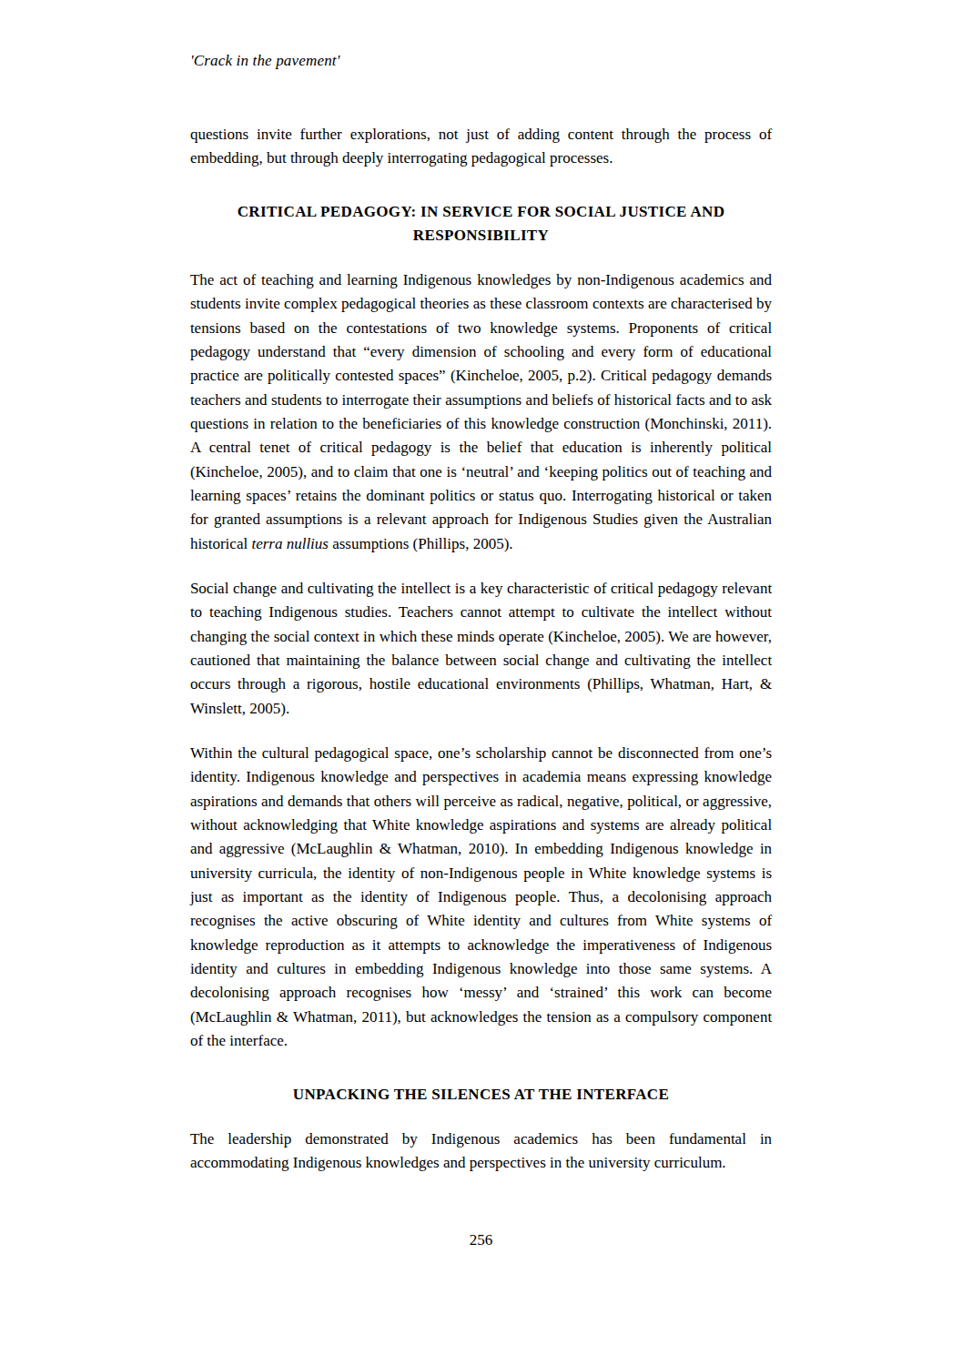'Crack in the pavement'
questions invite further explorations, not just of adding content through the process of embedding, but through deeply interrogating pedagogical processes.
Critical pedagogy: In service for social justice and responsibility
The act of teaching and learning Indigenous knowledges by non-Indigenous academics and students invite complex pedagogical theories as these classroom contexts are characterised by tensions based on the contestations of two knowledge systems. Proponents of critical pedagogy understand that “every dimension of schooling and every form of educational practice are politically contested spaces” (Kincheloe, 2005, p.2). Critical pedagogy demands teachers and students to interrogate their assumptions and beliefs of historical facts and to ask questions in relation to the beneficiaries of this knowledge construction (Monchinski, 2011). A central tenet of critical pedagogy is the belief that education is inherently political (Kincheloe, 2005), and to claim that one is ‘neutral’ and ‘keeping politics out of teaching and learning spaces’ retains the dominant politics or status quo. Interrogating historical or taken for granted assumptions is a relevant approach for Indigenous Studies given the Australian historical terra nullius assumptions (Phillips, 2005).
Social change and cultivating the intellect is a key characteristic of critical pedagogy relevant to teaching Indigenous studies. Teachers cannot attempt to cultivate the intellect without changing the social context in which these minds operate (Kincheloe, 2005). We are however, cautioned that maintaining the balance between social change and cultivating the intellect occurs through a rigorous, hostile educational environments (Phillips, Whatman, Hart, & Winslett, 2005).
Within the cultural pedagogical space, one’s scholarship cannot be disconnected from one’s identity. Indigenous knowledge and perspectives in academia means expressing knowledge aspirations and demands that others will perceive as radical, negative, political, or aggressive, without acknowledging that White knowledge aspirations and systems are already political and aggressive (McLaughlin & Whatman, 2010). In embedding Indigenous knowledge in university curricula, the identity of non-Indigenous people in White knowledge systems is just as important as the identity of Indigenous people. Thus, a decolonising approach recognises the active obscuring of White identity and cultures from White systems of knowledge reproduction as it attempts to acknowledge the imperativeness of Indigenous identity and cultures in embedding Indigenous knowledge into those same systems. A decolonising approach recognises how ‘messy’ and ‘strained’ this work can become (McLaughlin & Whatman, 2011), but acknowledges the tension as a compulsory component of the interface.
Unpacking the silences at the interface
The leadership demonstrated by Indigenous academics has been fundamental in accommodating Indigenous knowledges and perspectives in the university curriculum.
256